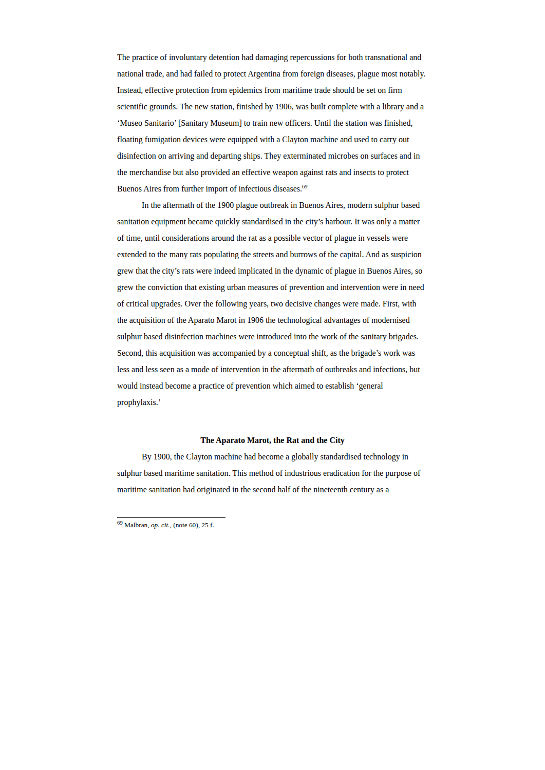The practice of involuntary detention had damaging repercussions for both transnational and national trade, and had failed to protect Argentina from foreign diseases, plague most notably. Instead, effective protection from epidemics from maritime trade should be set on firm scientific grounds. The new station, finished by 1906, was built complete with a library and a ‘Museo Sanitario’ [Sanitary Museum] to train new officers. Until the station was finished, floating fumigation devices were equipped with a Clayton machine and used to carry out disinfection on arriving and departing ships. They exterminated microbes on surfaces and in the merchandise but also provided an effective weapon against rats and insects to protect Buenos Aires from further import of infectious diseases.69
In the aftermath of the 1900 plague outbreak in Buenos Aires, modern sulphur based sanitation equipment became quickly standardised in the city’s harbour. It was only a matter of time, until considerations around the rat as a possible vector of plague in vessels were extended to the many rats populating the streets and burrows of the capital. And as suspicion grew that the city’s rats were indeed implicated in the dynamic of plague in Buenos Aires, so grew the conviction that existing urban measures of prevention and intervention were in need of critical upgrades. Over the following years, two decisive changes were made. First, with the acquisition of the Aparato Marot in 1906 the technological advantages of modernised sulphur based disinfection machines were introduced into the work of the sanitary brigades. Second, this acquisition was accompanied by a conceptual shift, as the brigade’s work was less and less seen as a mode of intervention in the aftermath of outbreaks and infections, but would instead become a practice of prevention which aimed to establish ‘general prophylaxis.’
The Aparato Marot, the Rat and the City
By 1900, the Clayton machine had become a globally standardised technology in sulphur based maritime sanitation. This method of industrious eradication for the purpose of maritime sanitation had originated in the second half of the nineteenth century as a
69 Malbran, op. cit., (note 60), 25 f.